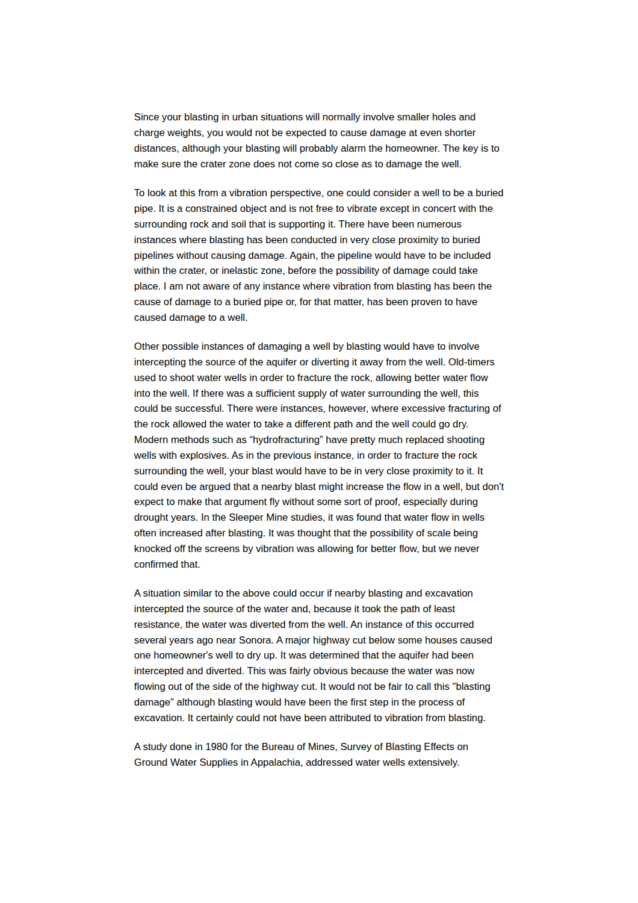Since your blasting in urban situations will normally involve smaller holes and charge weights, you would not be expected to cause damage at even shorter distances, although your blasting will probably alarm the homeowner. The key is to make sure the crater zone does not come so close as to damage the well.
To look at this from a vibration perspective, one could consider a well to be a buried pipe. It is a constrained object and is not free to vibrate except in concert with the surrounding rock and soil that is supporting it. There have been numerous instances where blasting has been conducted in very close proximity to buried pipelines without causing damage. Again, the pipeline would have to be included within the crater, or inelastic zone, before the possibility of damage could take place. I am not aware of any instance where vibration from blasting has been the cause of damage to a buried pipe or, for that matter, has been proven to have caused damage to a well.
Other possible instances of damaging a well by blasting would have to involve intercepting the source of the aquifer or diverting it away from the well. Old-timers used to shoot water wells in order to fracture the rock, allowing better water flow into the well. If there was a sufficient supply of water surrounding the well, this could be successful. There were instances, however, where excessive fracturing of the rock allowed the water to take a different path and the well could go dry. Modern methods such as “hydrofracturing” have pretty much replaced shooting wells with explosives. As in the previous instance, in order to fracture the rock surrounding the well, your blast would have to be in very close proximity to it. It could even be argued that a nearby blast might increase the flow in a well, but don't expect to make that argument fly without some sort of proof, especially during drought years. In the Sleeper Mine studies, it was found that water flow in wells often increased after blasting. It was thought that the possibility of scale being knocked off the screens by vibration was allowing for better flow, but we never confirmed that.
A situation similar to the above could occur if nearby blasting and excavation intercepted the source of the water and, because it took the path of least resistance, the water was diverted from the well. An instance of this occurred several years ago near Sonora. A major highway cut below some houses caused one homeowner's well to dry up. It was determined that the aquifer had been intercepted and diverted. This was fairly obvious because the water was now flowing out of the side of the highway cut. It would not be fair to call this "blasting damage" although blasting would have been the first step in the process of excavation. It certainly could not have been attributed to vibration from blasting.
A study done in 1980 for the Bureau of Mines, Survey of Blasting Effects on Ground Water Supplies in Appalachia, addressed water wells extensively.